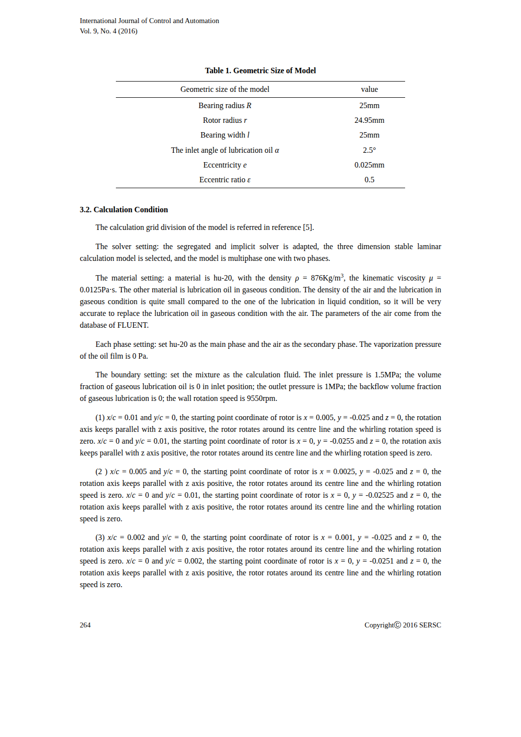International Journal of Control and Automation
Vol. 9, No. 4 (2016)
Table 1. Geometric Size of Model
| Geometric size of the model | value |
| --- | --- |
| Bearing radius R | 25mm |
| Rotor radius r | 24.95mm |
| Bearing width l | 25mm |
| The inlet angle of lubrication oil α | 2.5° |
| Eccentricity e | 0.025mm |
| Eccentric ratio ε | 0.5 |
3.2. Calculation Condition
The calculation grid division of the model is referred in reference [5].
The solver setting: the segregated and implicit solver is adapted, the three dimension stable laminar calculation model is selected, and the model is multiphase one with two phases.
The material setting: a material is hu-20, with the density ρ = 876Kg/m3, the kinematic viscosity μ = 0.0125Pa·s. The other material is lubrication oil in gaseous condition. The density of the air and the lubrication in gaseous condition is quite small compared to the one of the lubrication in liquid condition, so it will be very accurate to replace the lubrication oil in gaseous condition with the air. The parameters of the air come from the database of FLUENT.
Each phase setting: set hu-20 as the main phase and the air as the secondary phase. The vaporization pressure of the oil film is 0 Pa.
The boundary setting: set the mixture as the calculation fluid. The inlet pressure is 1.5MPa; the volume fraction of gaseous lubrication oil is 0 in inlet position; the outlet pressure is 1MPa; the backflow volume fraction of gaseous lubrication is 0; the wall rotation speed is 9550rpm.
(1) x/c = 0.01 and y/c = 0, the starting point coordinate of rotor is x = 0.005, y = -0.025 and z = 0, the rotation axis keeps parallel with z axis positive, the rotor rotates around its centre line and the whirling rotation speed is zero. x/c = 0 and y/c = 0.01, the starting point coordinate of rotor is x = 0, y = -0.0255 and z = 0, the rotation axis keeps parallel with z axis positive, the rotor rotates around its centre line and the whirling rotation speed is zero.
(2 ) x/c = 0.005 and y/c = 0, the starting point coordinate of rotor is x = 0.0025, y = -0.025 and z = 0, the rotation axis keeps parallel with z axis positive, the rotor rotates around its centre line and the whirling rotation speed is zero. x/c = 0 and y/c = 0.01, the starting point coordinate of rotor is x = 0, y = -0.02525 and z = 0, the rotation axis keeps parallel with z axis positive, the rotor rotates around its centre line and the whirling rotation speed is zero.
(3) x/c = 0.002 and y/c = 0, the starting point coordinate of rotor is x = 0.001, y = -0.025 and z = 0, the rotation axis keeps parallel with z axis positive, the rotor rotates around its centre line and the whirling rotation speed is zero. x/c = 0 and y/c = 0.002, the starting point coordinate of rotor is x = 0, y = -0.0251 and z = 0, the rotation axis keeps parallel with z axis positive, the rotor rotates around its centre line and the whirling rotation speed is zero.
264 CopyrightⒸ 2016 SERSC